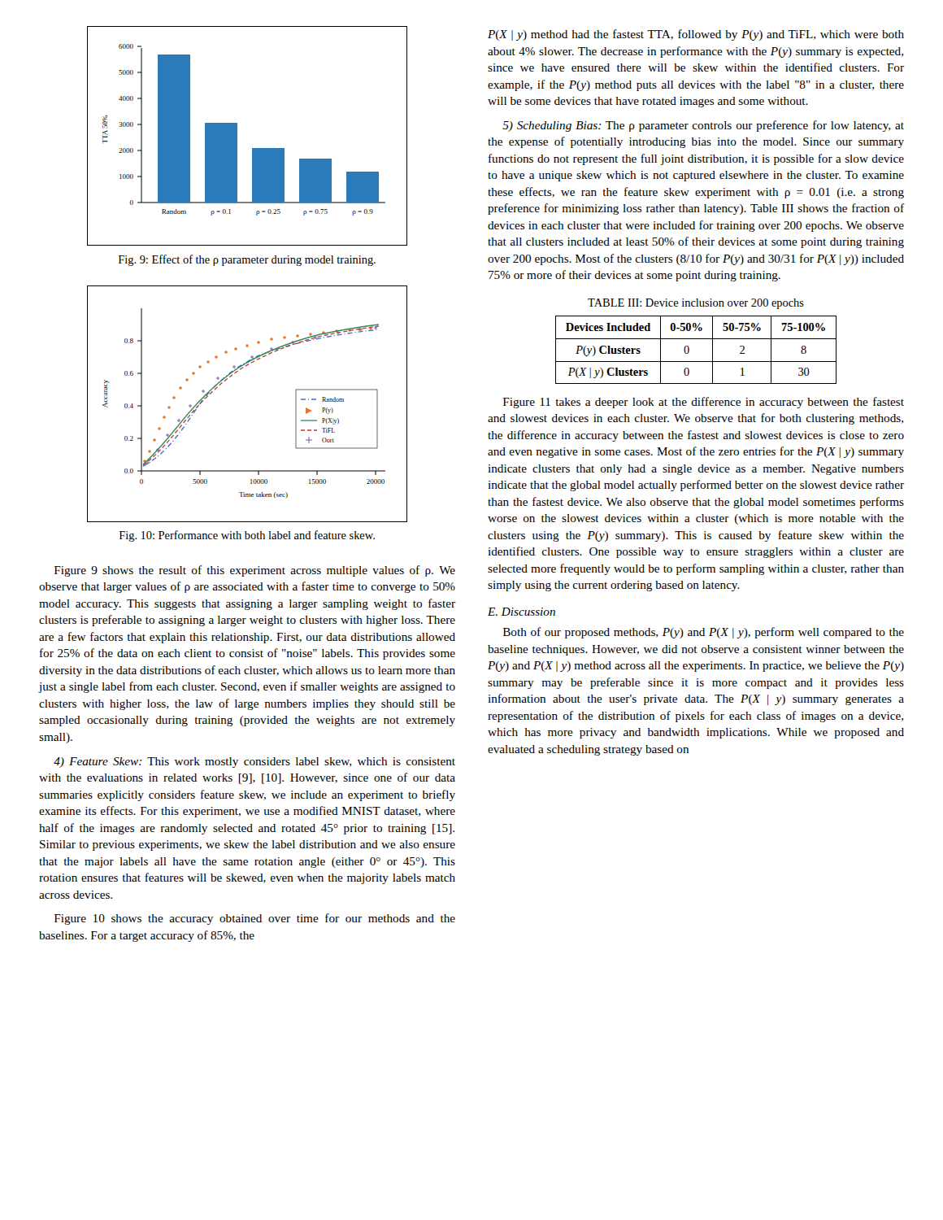0 1000 2000 3000 4000 5000 6000 TTA 50% Random ρ = 0.1 ρ = 0.25 ρ = 0.75 ρ = 0.9
Fig. 9: Effect of the ρ parameter during model training.
0.0 0.2 0.4 0.6 0.8 Accuracy 0 5000 10000 15000 20000 Time taken (sec) Random P(y) P(X|y) TiFL Oort
Fig. 10: Performance with both label and feature skew.
Figure 9 shows the result of this experiment across multiple values of ρ. We observe that larger values of ρ are associated with a faster time to converge to 50% model accuracy. This suggests that assigning a larger sampling weight to faster clusters is preferable to assigning a larger weight to clusters with higher loss. There are a few factors that explain this relationship. First, our data distributions allowed for 25% of the data on each client to consist of "noise" labels. This provides some diversity in the data distributions of each cluster, which allows us to learn more than just a single label from each cluster. Second, even if smaller weights are assigned to clusters with higher loss, the law of large numbers implies they should still be sampled occasionally during training (provided the weights are not extremely small).
4) Feature Skew: This work mostly considers label skew, which is consistent with the evaluations in related works [9], [10]. However, since one of our data summaries explicitly considers feature skew, we include an experiment to briefly examine its effects. For this experiment, we use a modified MNIST dataset, where half of the images are randomly selected and rotated 45° prior to training [15]. Similar to previous experiments, we skew the label distribution and we also ensure that the major labels all have the same rotation angle (either 0° or 45°). This rotation ensures that features will be skewed, even when the majority labels match across devices.
Figure 10 shows the accuracy obtained over time for our methods and the baselines. For a target accuracy of 85%, the
P(X | y) method had the fastest TTA, followed by P(y) and TiFL, which were both about 4% slower. The decrease in performance with the P(y) summary is expected, since we have ensured there will be skew within the identified clusters. For example, if the P(y) method puts all devices with the label "8" in a cluster, there will be some devices that have rotated images and some without.
5) Scheduling Bias: The ρ parameter controls our preference for low latency, at the expense of potentially introducing bias into the model. Since our summary functions do not represent the full joint distribution, it is possible for a slow device to have a unique skew which is not captured elsewhere in the cluster. To examine these effects, we ran the feature skew experiment with ρ = 0.01 (i.e. a strong preference for minimizing loss rather than latency). Table III shows the fraction of devices in each cluster that were included for training over 200 epochs. We observe that all clusters included at least 50% of their devices at some point during training over 200 epochs. Most of the clusters (8/10 for P(y) and 30/31 for P(X | y)) included 75% or more of their devices at some point during training.
TABLE III: Device inclusion over 200 epochs
| Devices Included | 0-50% | 50-75% | 75-100% |
| --- | --- | --- | --- |
| P ( y ) Clusters | 0 | 2 | 8 |
| P ( X / y ) Clusters | 0 | 1 | 30 |
Figure 11 takes a deeper look at the difference in accuracy between the fastest and slowest devices in each cluster. We observe that for both clustering methods, the difference in accuracy between the fastest and slowest devices is close to zero and even negative in some cases. Most of the zero entries for the P(X | y) summary indicate clusters that only had a single device as a member. Negative numbers indicate that the global model actually performed better on the slowest device rather than the fastest device. We also observe that the global model sometimes performs worse on the slowest devices within a cluster (which is more notable with the clusters using the P(y) summary). This is caused by feature skew within the identified clusters. One possible way to ensure stragglers within a cluster are selected more frequently would be to perform sampling within a cluster, rather than simply using the current ordering based on latency.
E. Discussion
Both of our proposed methods, P(y) and P(X | y), perform well compared to the baseline techniques. However, we did not observe a consistent winner between the P(y) and P(X | y) method across all the experiments. In practice, we believe the P(y) summary may be preferable since it is more compact and it provides less information about the user's private data. The P(X | y) summary generates a representation of the distribution of pixels for each class of images on a device, which has more privacy and bandwidth implications. While we proposed and evaluated a scheduling strategy based on